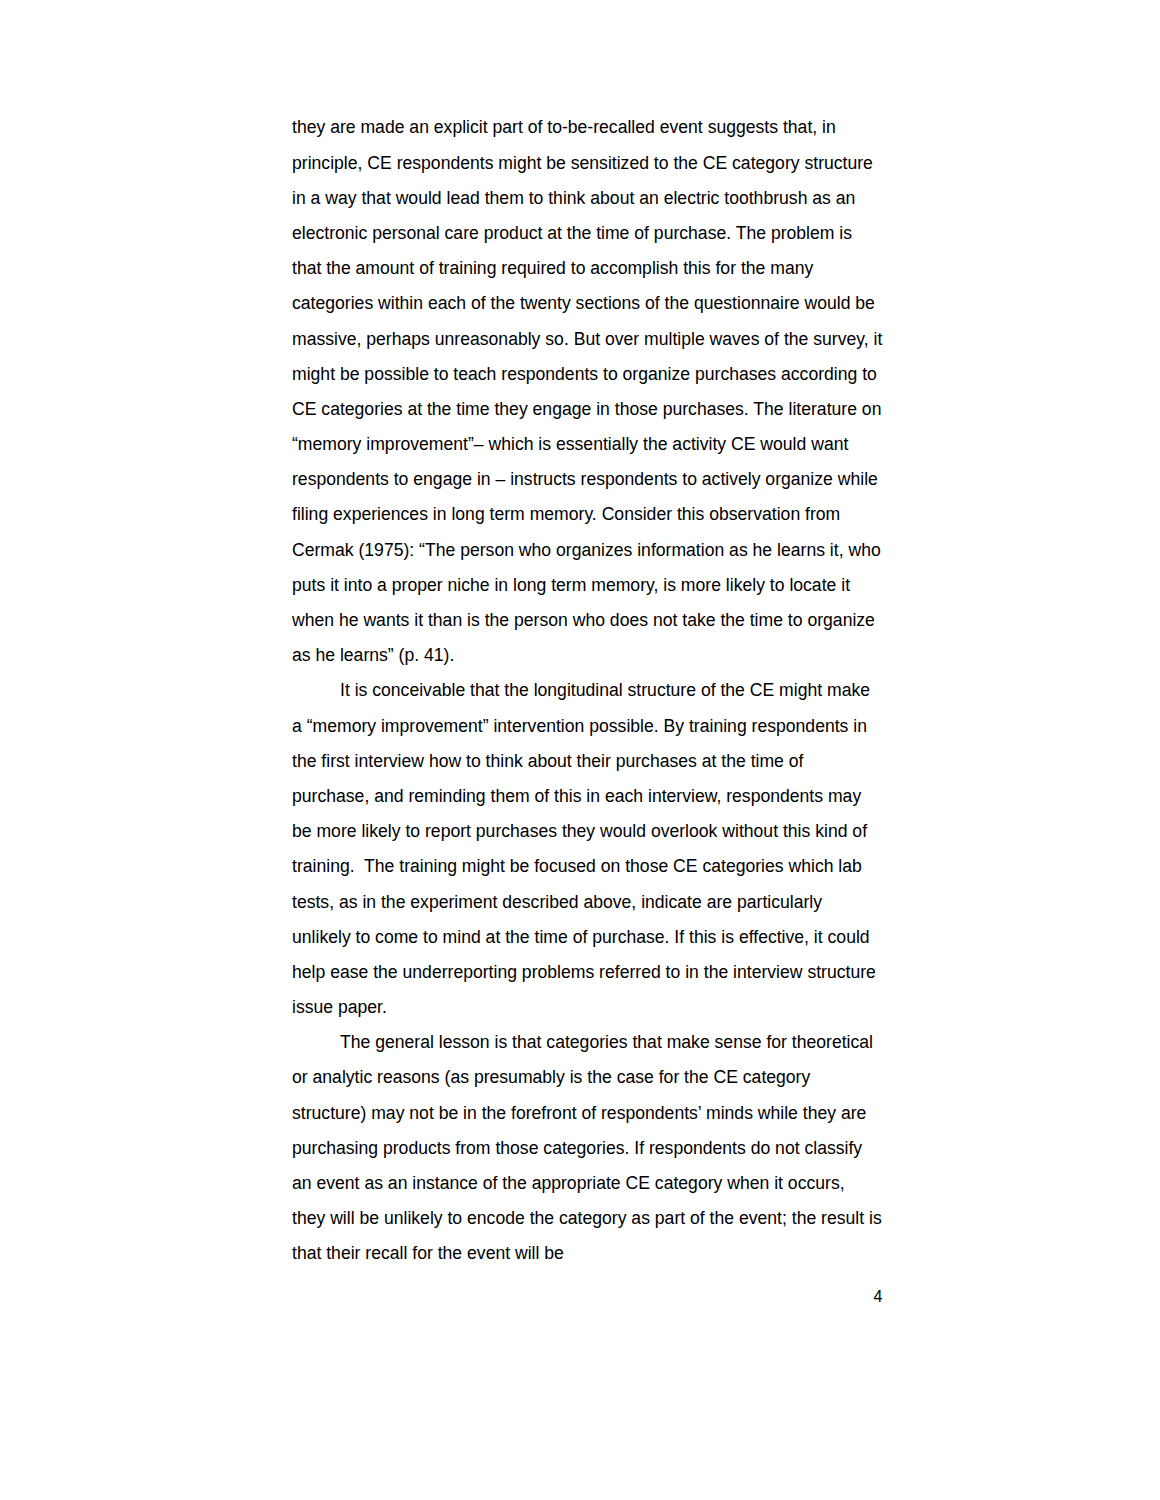they are made an explicit part of to-be-recalled event suggests that, in principle, CE respondents might be sensitized to the CE category structure in a way that would lead them to think about an electric toothbrush as an electronic personal care product at the time of purchase. The problem is that the amount of training required to accomplish this for the many categories within each of the twenty sections of the questionnaire would be massive, perhaps unreasonably so. But over multiple waves of the survey, it might be possible to teach respondents to organize purchases according to CE categories at the time they engage in those purchases. The literature on “memory improvement”– which is essentially the activity CE would want respondents to engage in – instructs respondents to actively organize while filing experiences in long term memory. Consider this observation from Cermak (1975): “The person who organizes information as he learns it, who puts it into a proper niche in long term memory, is more likely to locate it when he wants it than is the person who does not take the time to organize as he learns” (p. 41).
It is conceivable that the longitudinal structure of the CE might make a “memory improvement” intervention possible. By training respondents in the first interview how to think about their purchases at the time of purchase, and reminding them of this in each interview, respondents may be more likely to report purchases they would overlook without this kind of training. The training might be focused on those CE categories which lab tests, as in the experiment described above, indicate are particularly unlikely to come to mind at the time of purchase. If this is effective, it could help ease the underreporting problems referred to in the interview structure issue paper.
The general lesson is that categories that make sense for theoretical or analytic reasons (as presumably is the case for the CE category structure) may not be in the forefront of respondents’ minds while they are purchasing products from those categories. If respondents do not classify an event as an instance of the appropriate CE category when it occurs, they will be unlikely to encode the category as part of the event; the result is that their recall for the event will be
4